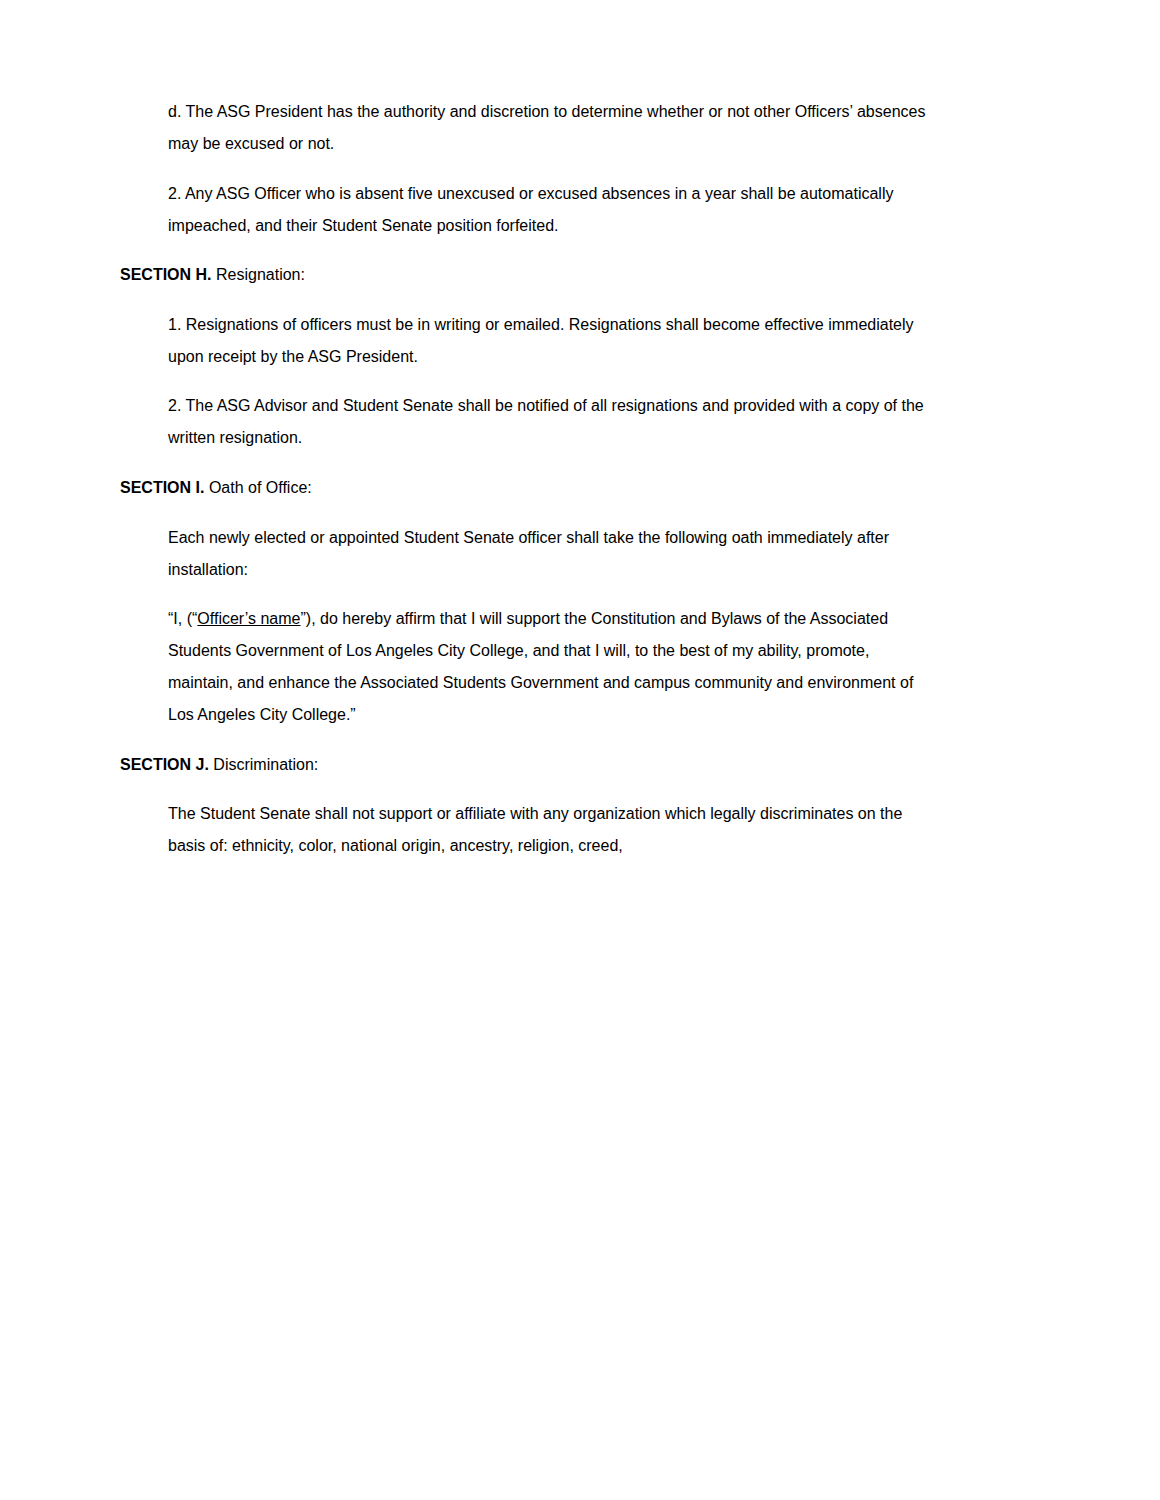d. The ASG President has the authority and discretion to determine whether or not other Officers’ absences may be excused or not.
2. Any ASG Officer who is absent five unexcused or excused absences in a year shall be automatically impeached, and their Student Senate position forfeited.
SECTION H. Resignation:
1. Resignations of officers must be in writing or emailed. Resignations shall become effective immediately upon receipt by the ASG President.
2. The ASG Advisor and Student Senate shall be notified of all resignations and provided with a copy of the written resignation.
SECTION I. Oath of Office:
Each newly elected or appointed Student Senate officer shall take the following oath immediately after installation:
“I, (“Officer’s name”), do hereby affirm that I will support the Constitution and Bylaws of the Associated Students Government of Los Angeles City College, and that I will, to the best of my ability, promote, maintain, and enhance the Associated Students Government and campus community and environment of Los Angeles City College.”
SECTION J. Discrimination:
The Student Senate shall not support or affiliate with any organization which legally discriminates on the basis of: ethnicity, color, national origin, ancestry, religion, creed,